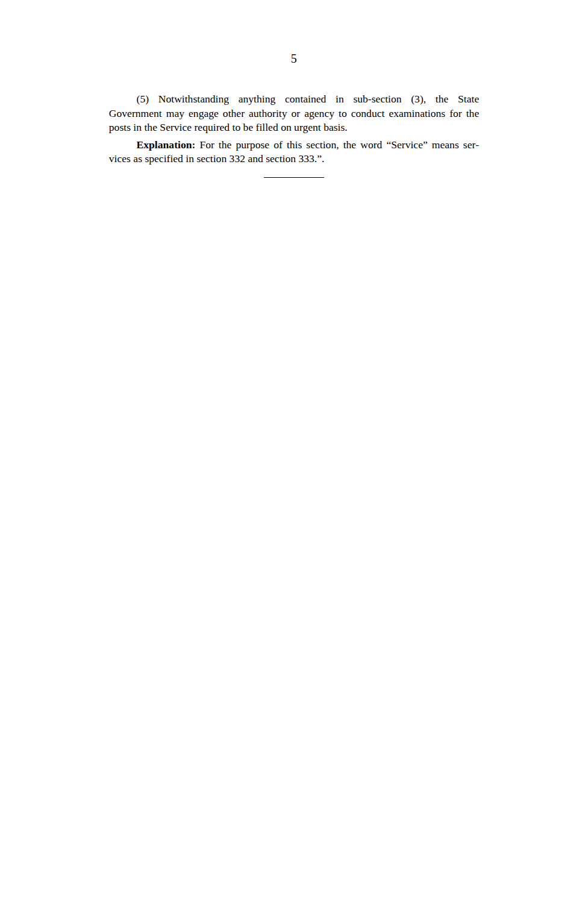5
(5) Notwithstanding anything contained in sub-section (3), the State Government may engage other authority or agency to conduct examinations for the posts in the Service required to be filled on urgent basis.
Explanation: For the purpose of this section, the word “Service” means services as specified in section 332 and section 333.”.